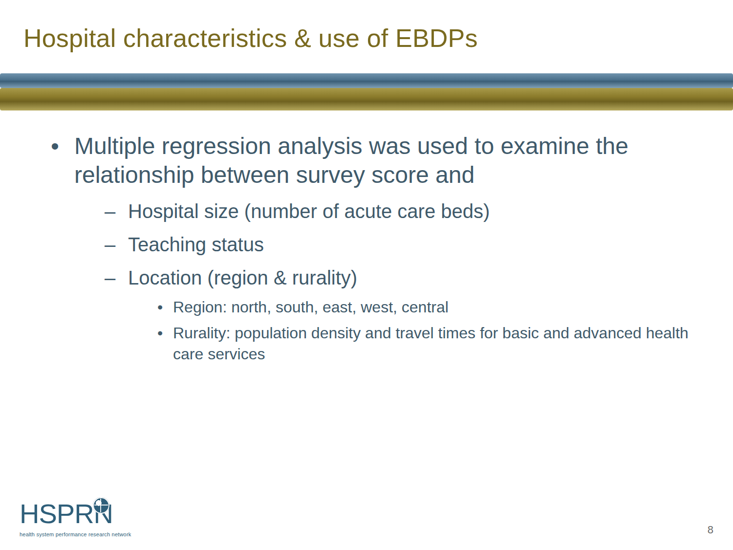Hospital characteristics & use of EBDPs
Multiple regression analysis was used to examine the relationship between survey score and
Hospital size (number of acute care beds)
Teaching status
Location (region & rurality)
Region: north, south, east, west, central
Rurality: population density and travel times for basic and advanced health care services
HSPRN
health system performance research network
8